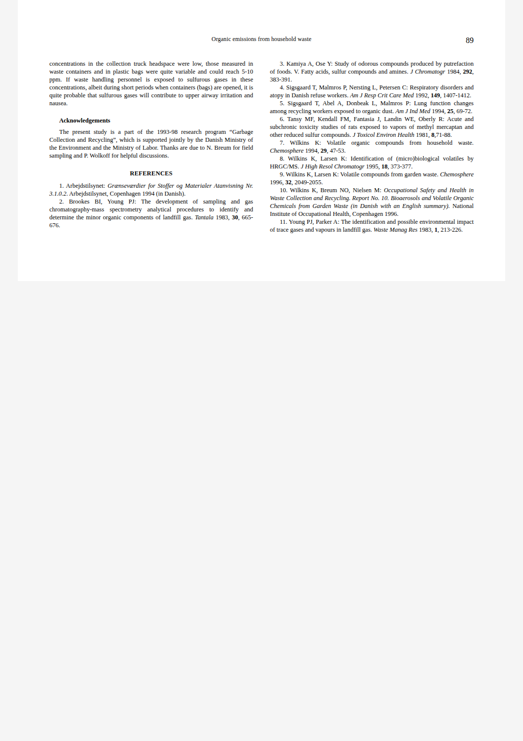Organic emissions from household waste 89
concentrations in the collection truck headspace were low, those measured in waste containers and in plastic bags were quite variable and could reach 5-10 ppm. If waste handling personnel is exposed to sulfurous gases in these concentrations, albeit during short periods when containers (bags) are opened, it is quite probable that sulfurous gases will contribute to upper airway irritation and nausea.
Acknowledgements
The present study is a part of the 1993-98 research program “Garbage Collection and Recycling”, which is supported jointly by the Danish Ministry of the Environment and the Ministry of Labor. Thanks are due to N. Breum for field sampling and P. Wolkoff for helpful discussions.
REFERENCES
1. Arbejdstilsynet: Grænseværdier for Stoffer og Materialer Atanvisning Nr. 3.1.0.2. Arbejdstilsynet, Copenhagen 1994 (in Danish).
2. Brookes BI, Young PJ: The development of sampling and gas chromatography-mass spectrometry analytical procedures to identify and determine the minor organic components of landfill gas. Tantala 1983, 30, 665-676.
3. Kamiya A, Ose Y: Study of odorous compounds produced by putrefaction of foods. V. Fatty acids, sulfur compounds and amines. J Chromatogr 1984, 292, 383-391.
4. Sigsgaard T, Malmros P, Nersting L, Petersen C: Respiratory disorders and atopy in Danish refuse workers. Am J Resp Crit Care Med 1992, 149, 1407-1412.
5. Sigsgaard T, Abel A, Donbeak L, Malmros P: Lung function changes among recycling workers exposed to organic dust. Am J Ind Med 1994, 25, 69-72.
6. Tansy MF, Kendall FM, Fantasia J, Landin WE, Oberly R: Acute and subchronic toxicity studies of rats exposed to vapors of methyl mercaptan and other reduced sulfur compounds. J Toxicol Environ Health 1981, 8,71-88.
7. Wilkins K: Volatile organic compounds from household waste. Chemosphere 1994, 29, 47-53.
8. Wilkins K, Larsen K: Identification of (micro)biological volatiles by HRGC/MS. J High Resol Chromatogr 1995, 18, 373-377.
9. Wilkins K, Larsen K: Volatile compounds from garden waste. Chemosphere 1996, 32, 2049-2055.
10. Wilkins K, Breum NO, Nielsen M: Occupational Safety and Health in Waste Collection and Recycling. Report No. 10. Bioaerosols and Volatile Organic Chemicals from Garden Waste (in Danish with an English summary). National Institute of Occupational Health, Copenhagen 1996.
11. Young PJ, Parker A: The identification and possible environmental impact of trace gases and vapours in landfill gas. Waste Manag Res 1983, 1, 213-226.